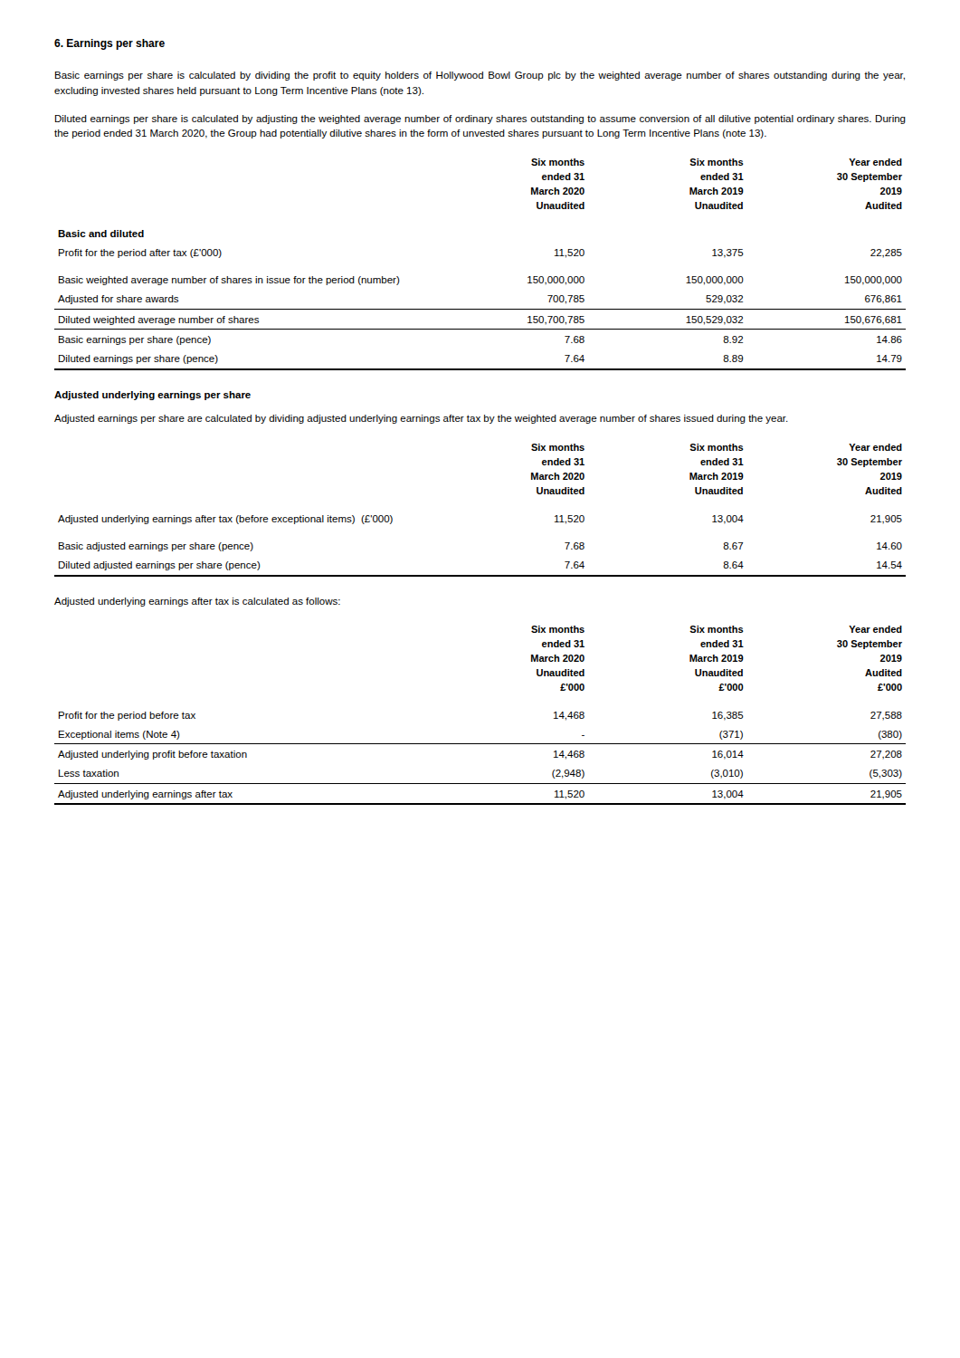6. Earnings per share
Basic earnings per share is calculated by dividing the profit to equity holders of Hollywood Bowl Group plc by the weighted average number of shares outstanding during the year, excluding invested shares held pursuant to Long Term Incentive Plans (note 13).
Diluted earnings per share is calculated by adjusting the weighted average number of ordinary shares outstanding to assume conversion of all dilutive potential ordinary shares. During the period ended 31 March 2020, the Group had potentially dilutive shares in the form of unvested shares pursuant to Long Term Incentive Plans (note 13).
| | Six months ended 31 March 2020 Unaudited | Six months ended 31 March 2019 Unaudited | Year ended 30 September 2019 Audited |
| Basic and diluted | | | |
| Profit for the period after tax (£'000) | 11,520 | 13,375 | 22,285 |
| Basic weighted average number of shares in issue for the period (number) | 150,000,000 | 150,000,000 | 150,000,000 |
| Adjusted for share awards | 700,785 | 529,032 | 676,861 |
| Diluted weighted average number of shares | 150,700,785 | 150,529,032 | 150,676,681 |
| Basic earnings per share (pence) | 7.68 | 8.92 | 14.86 |
| Diluted earnings per share (pence) | 7.64 | 8.89 | 14.79 |
Adjusted underlying earnings per share
Adjusted earnings per share are calculated by dividing adjusted underlying earnings after tax by the weighted average number of shares issued during the year.
| | Six months ended 31 March 2020 Unaudited | Six months ended 31 March 2019 Unaudited | Year ended 30 September 2019 Audited |
| Adjusted underlying earnings after tax (before exceptional items) (£'000) | 11,520 | 13,004 | 21,905 |
| Basic adjusted earnings per share (pence) | 7.68 | 8.67 | 14.60 |
| Diluted adjusted earnings per share (pence) | 7.64 | 8.64 | 14.54 |
Adjusted underlying earnings after tax is calculated as follows:
| | Six months ended 31 March 2020 Unaudited £'000 | Six months ended 31 March 2019 Unaudited £'000 | Year ended 30 September 2019 Audited £'000 |
| Profit for the period before tax | 14,468 | 16,385 | 27,588 |
| Exceptional items (Note 4) | - | (371) | (380) |
| Adjusted underlying profit before taxation | 14,468 | 16,014 | 27,208 |
| Less taxation | (2,948) | (3,010) | (5,303) |
| Adjusted underlying earnings after tax | 11,520 | 13,004 | 21,905 |